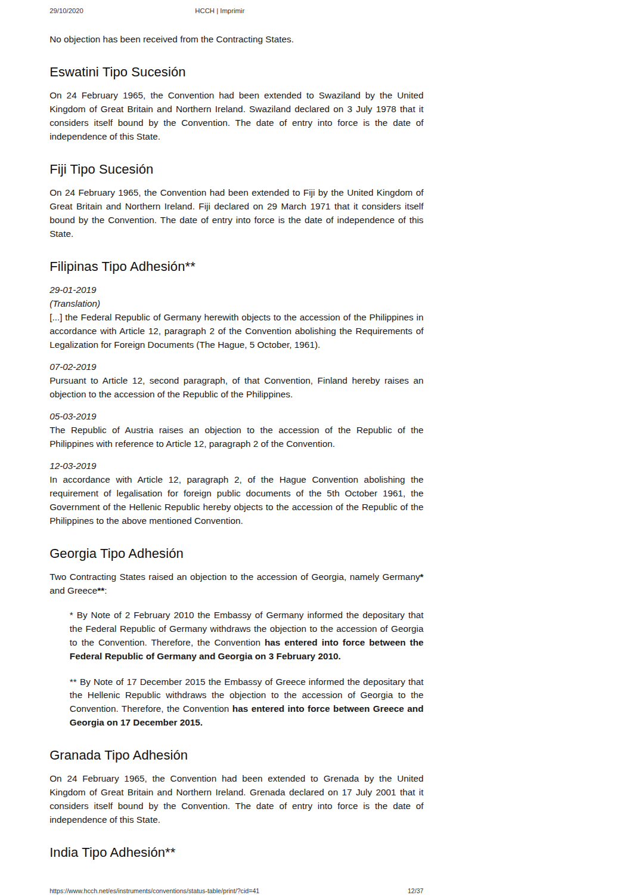29/10/2020 HCCH | Imprimir
No objection has been received from the Contracting States.
Eswatini Tipo Sucesión
On 24 February 1965, the Convention had been extended to Swaziland by the United Kingdom of Great Britain and Northern Ireland. Swaziland declared on 3 July 1978 that it considers itself bound by the Convention. The date of entry into force is the date of independence of this State.
Fiji Tipo Sucesión
On 24 February 1965, the Convention had been extended to Fiji by the United Kingdom of Great Britain and Northern Ireland. Fiji declared on 29 March 1971 that it considers itself bound by the Convention. The date of entry into force is the date of independence of this State.
Filipinas Tipo Adhesión**
29-01-2019
(Translation)
[...] the Federal Republic of Germany herewith objects to the accession of the Philippines in accordance with Article 12, paragraph 2 of the Convention abolishing the Requirements of Legalization for Foreign Documents (The Hague, 5 October, 1961).
07-02-2019
Pursuant to Article 12, second paragraph, of that Convention, Finland hereby raises an objection to the accession of the Republic of the Philippines.
05-03-2019
The Republic of Austria raises an objection to the accession of the Republic of the Philippines with reference to Article 12, paragraph 2 of the Convention.
12-03-2019
In accordance with Article 12, paragraph 2, of the Hague Convention abolishing the requirement of legalisation for foreign public documents of the 5th October 1961, the Government of the Hellenic Republic hereby objects to the accession of the Republic of the Philippines to the above mentioned Convention.
Georgia Tipo Adhesión
Two Contracting States raised an objection to the accession of Georgia, namely Germany* and Greece**:
* By Note of 2 February 2010 the Embassy of Germany informed the depositary that the Federal Republic of Germany withdraws the objection to the accession of Georgia to the Convention. Therefore, the Convention has entered into force between the Federal Republic of Germany and Georgia on 3 February 2010.
** By Note of 17 December 2015 the Embassy of Greece informed the depositary that the Hellenic Republic withdraws the objection to the accession of Georgia to the Convention. Therefore, the Convention has entered into force between Greece and Georgia on 17 December 2015.
Granada Tipo Adhesión
On 24 February 1965, the Convention had been extended to Grenada by the United Kingdom of Great Britain and Northern Ireland. Grenada declared on 17 July 2001 that it considers itself bound by the Convention. The date of entry into force is the date of independence of this State.
India Tipo Adhesión**
https://www.hcch.net/es/instruments/conventions/status-table/print/?cid=41 12/37